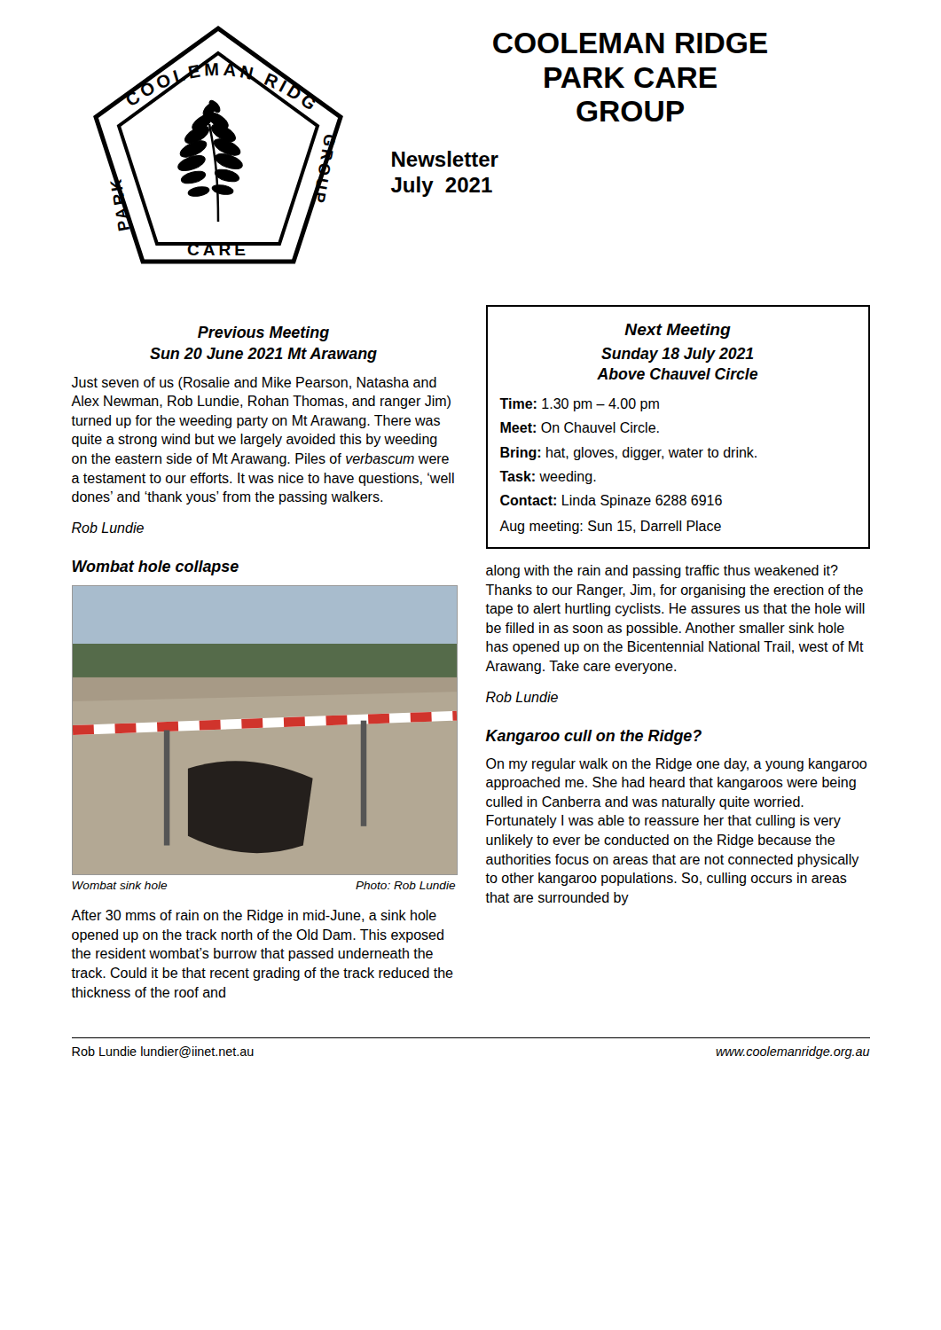Cooleman Ridge Park Care Group pentagon logo with fern frond COOLEMAN RIDGE PARK GROUP CARE
COOLEMAN RIDGE
PARK CARE
GROUP
Newsletter
July 2021
Previous Meeting
Sun 20 June 2021 Mt Arawang
Just seven of us (Rosalie and Mike Pearson, Natasha and Alex Newman, Rob Lundie, Rohan Thomas, and ranger Jim) turned up for the weeding party on Mt Arawang. There was quite a strong wind but we largely avoided this by weeding on the eastern side of Mt Arawang. Piles of verbascum were a testament to our efforts. It was nice to have questions, ‘well dones’ and ‘thank yous’ from the passing walkers.
Rob Lundie
Wombat hole collapse
Wombat sink hole Photo: Rob Lundie
After 30 mms of rain on the Ridge in mid-June, a sink hole opened up on the track north of the Old Dam. This exposed the resident wombat’s burrow that passed underneath the track. Could it be that recent grading of the track reduced the thickness of the roof and
Next Meeting
Sunday 18 July 2021
Above Chauvel Circle
Time: 1.30 pm – 4.00 pm
Meet: On Chauvel Circle.
Bring: hat, gloves, digger, water to drink.
Task: weeding.
Contact: Linda Spinaze 6288 6916
Aug meeting: Sun 15, Darrell Place
along with the rain and passing traffic thus weakened it?
Thanks to our Ranger, Jim, for organising the erection of the tape to alert hurtling cyclists. He assures us that the hole will be filled in as soon as possible. Another smaller sink hole has opened up on the Bicentennial National Trail, west of Mt Arawang. Take care everyone.
Rob Lundie
Kangaroo cull on the Ridge?
On my regular walk on the Ridge one day, a young kangaroo approached me. She had heard that kangaroos were being culled in Canberra and was naturally quite worried. Fortunately I was able to reassure her that culling is very unlikely to ever be conducted on the Ridge because the authorities focus on areas that are not connected physically to other kangaroo populations. So, culling occurs in areas that are surrounded by
Rob Lundie lundier@iinet.net.au www.coolemanridge.org.au